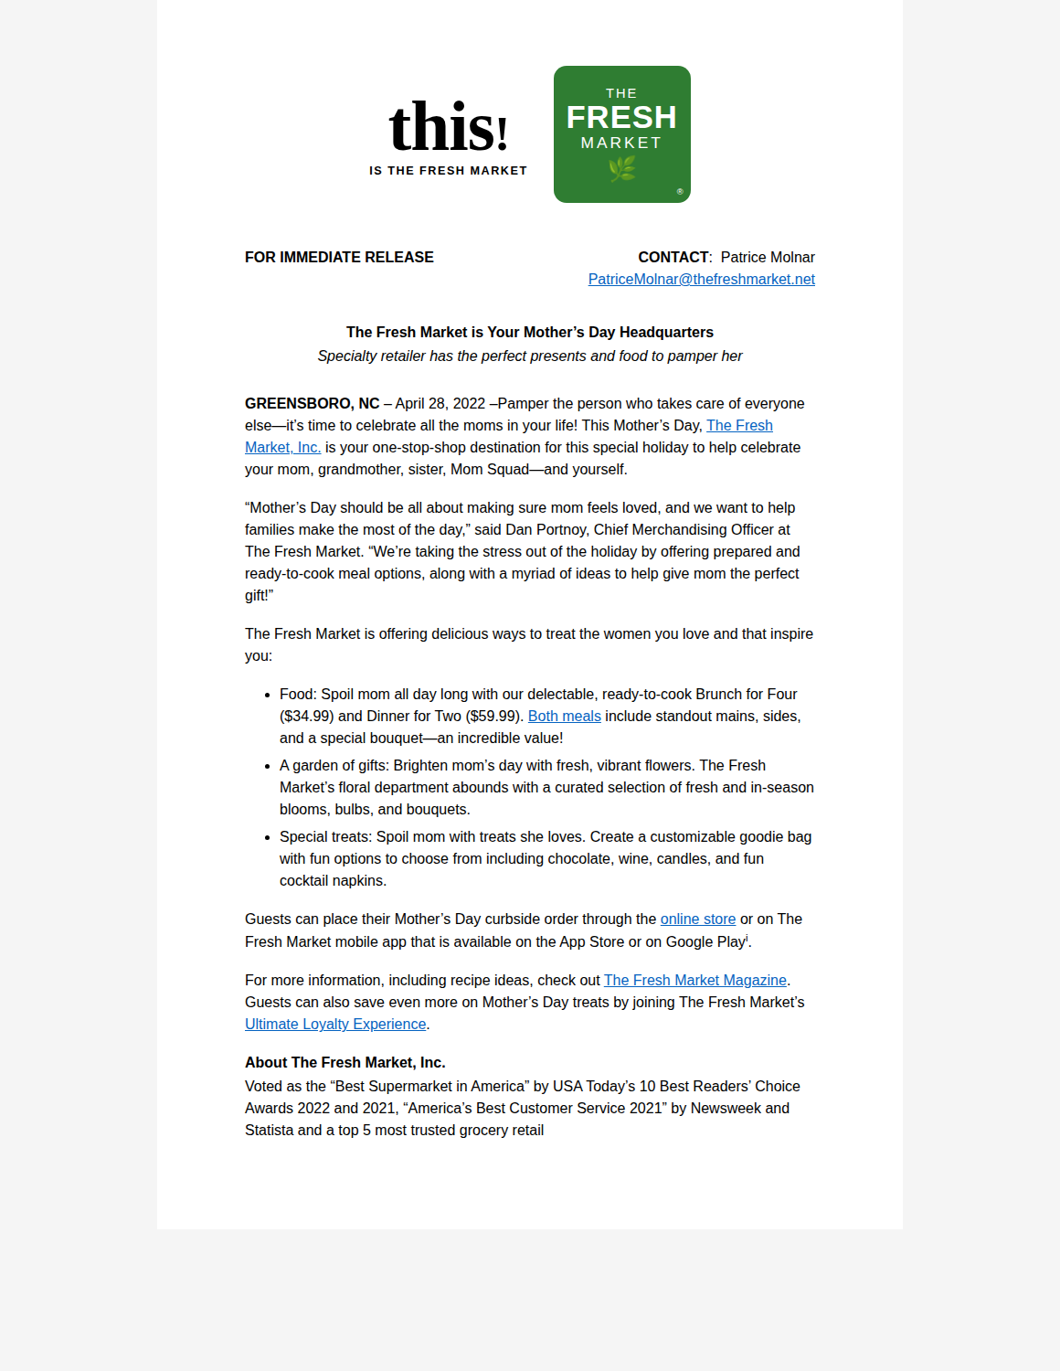this!
IS THE FRESH MARKET
THE
FRESH
MARKET
🌿
®
FOR IMMEDIATE RELEASE
CONTACT: Patrice Molnar
PatriceMolnar@thefreshmarket.net
The Fresh Market is Your Mother’s Day Headquarters
Specialty retailer has the perfect presents and food to pamper her
GREENSBORO, NC – April 28, 2022 –Pamper the person who takes care of everyone else—it’s time to celebrate all the moms in your life! This Mother’s Day, The Fresh Market, Inc. is your one-stop-shop destination for this special holiday to help celebrate your mom, grandmother, sister, Mom Squad—and yourself.
“Mother’s Day should be all about making sure mom feels loved, and we want to help families make the most of the day,” said Dan Portnoy, Chief Merchandising Officer at The Fresh Market. “We’re taking the stress out of the holiday by offering prepared and ready-to-cook meal options, along with a myriad of ideas to help give mom the perfect gift!”
The Fresh Market is offering delicious ways to treat the women you love and that inspire you:
Food: Spoil mom all day long with our delectable, ready-to-cook Brunch for Four ($34.99) and Dinner for Two ($59.99). Both meals include standout mains, sides, and a special bouquet—an incredible value!
A garden of gifts: Brighten mom’s day with fresh, vibrant flowers. The Fresh Market’s floral department abounds with a curated selection of fresh and in-season blooms, bulbs, and bouquets.
Special treats: Spoil mom with treats she loves. Create a customizable goodie bag with fun options to choose from including chocolate, wine, candles, and fun cocktail napkins.
Guests can place their Mother’s Day curbside order through the online store or on The Fresh Market mobile app that is available on the App Store or on Google Playi.
For more information, including recipe ideas, check out The Fresh Market Magazine. Guests can also save even more on Mother’s Day treats by joining The Fresh Market’s Ultimate Loyalty Experience.
About The Fresh Market, Inc.
Voted as the “Best Supermarket in America” by USA Today’s 10 Best Readers’ Choice Awards 2022 and 2021, “America’s Best Customer Service 2021” by Newsweek and Statista and a top 5 most trusted grocery retail